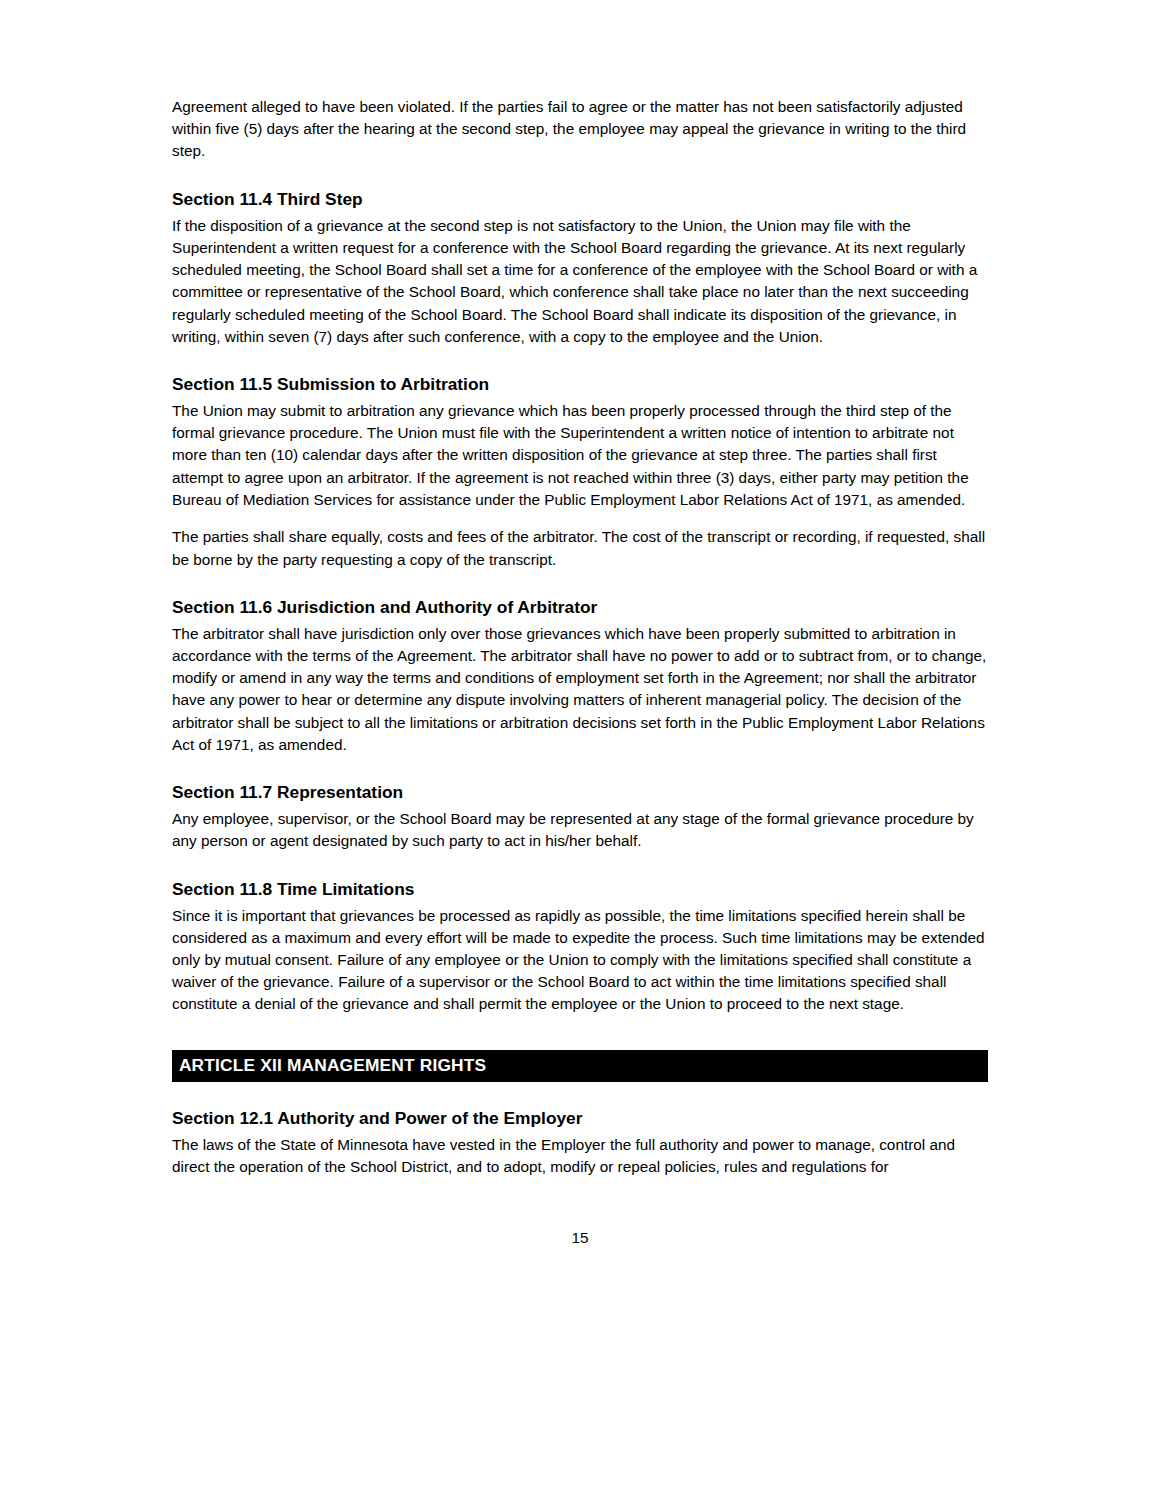Agreement alleged to have been violated. If the parties fail to agree or the matter has not been satisfactorily adjusted within five (5) days after the hearing at the second step, the employee may appeal the grievance in writing to the third step.
Section 11.4 Third Step
If the disposition of a grievance at the second step is not satisfactory to the Union, the Union may file with the Superintendent a written request for a conference with the School Board regarding the grievance. At its next regularly scheduled meeting, the School Board shall set a time for a conference of the employee with the School Board or with a committee or representative of the School Board, which conference shall take place no later than the next succeeding regularly scheduled meeting of the School Board. The School Board shall indicate its disposition of the grievance, in writing, within seven (7) days after such conference, with a copy to the employee and the Union.
Section 11.5 Submission to Arbitration
The Union may submit to arbitration any grievance which has been properly processed through the third step of the formal grievance procedure. The Union must file with the Superintendent a written notice of intention to arbitrate not more than ten (10) calendar days after the written disposition of the grievance at step three. The parties shall first attempt to agree upon an arbitrator. If the agreement is not reached within three (3) days, either party may petition the Bureau of Mediation Services for assistance under the Public Employment Labor Relations Act of 1971, as amended.
The parties shall share equally, costs and fees of the arbitrator. The cost of the transcript or recording, if requested, shall be borne by the party requesting a copy of the transcript.
Section 11.6 Jurisdiction and Authority of Arbitrator
The arbitrator shall have jurisdiction only over those grievances which have been properly submitted to arbitration in accordance with the terms of the Agreement. The arbitrator shall have no power to add or to subtract from, or to change, modify or amend in any way the terms and conditions of employment set forth in the Agreement; nor shall the arbitrator have any power to hear or determine any dispute involving matters of inherent managerial policy. The decision of the arbitrator shall be subject to all the limitations or arbitration decisions set forth in the Public Employment Labor Relations Act of 1971, as amended.
Section 11.7 Representation
Any employee, supervisor, or the School Board may be represented at any stage of the formal grievance procedure by any person or agent designated by such party to act in his/her behalf.
Section 11.8 Time Limitations
Since it is important that grievances be processed as rapidly as possible, the time limitations specified herein shall be considered as a maximum and every effort will be made to expedite the process. Such time limitations may be extended only by mutual consent. Failure of any employee or the Union to comply with the limitations specified shall constitute a waiver of the grievance. Failure of a supervisor or the School Board to act within the time limitations specified shall constitute a denial of the grievance and shall permit the employee or the Union to proceed to the next stage.
ARTICLE XII MANAGEMENT RIGHTS
Section 12.1 Authority and Power of the Employer
The laws of the State of Minnesota have vested in the Employer the full authority and power to manage, control and direct the operation of the School District, and to adopt, modify or repeal policies, rules and regulations for
15